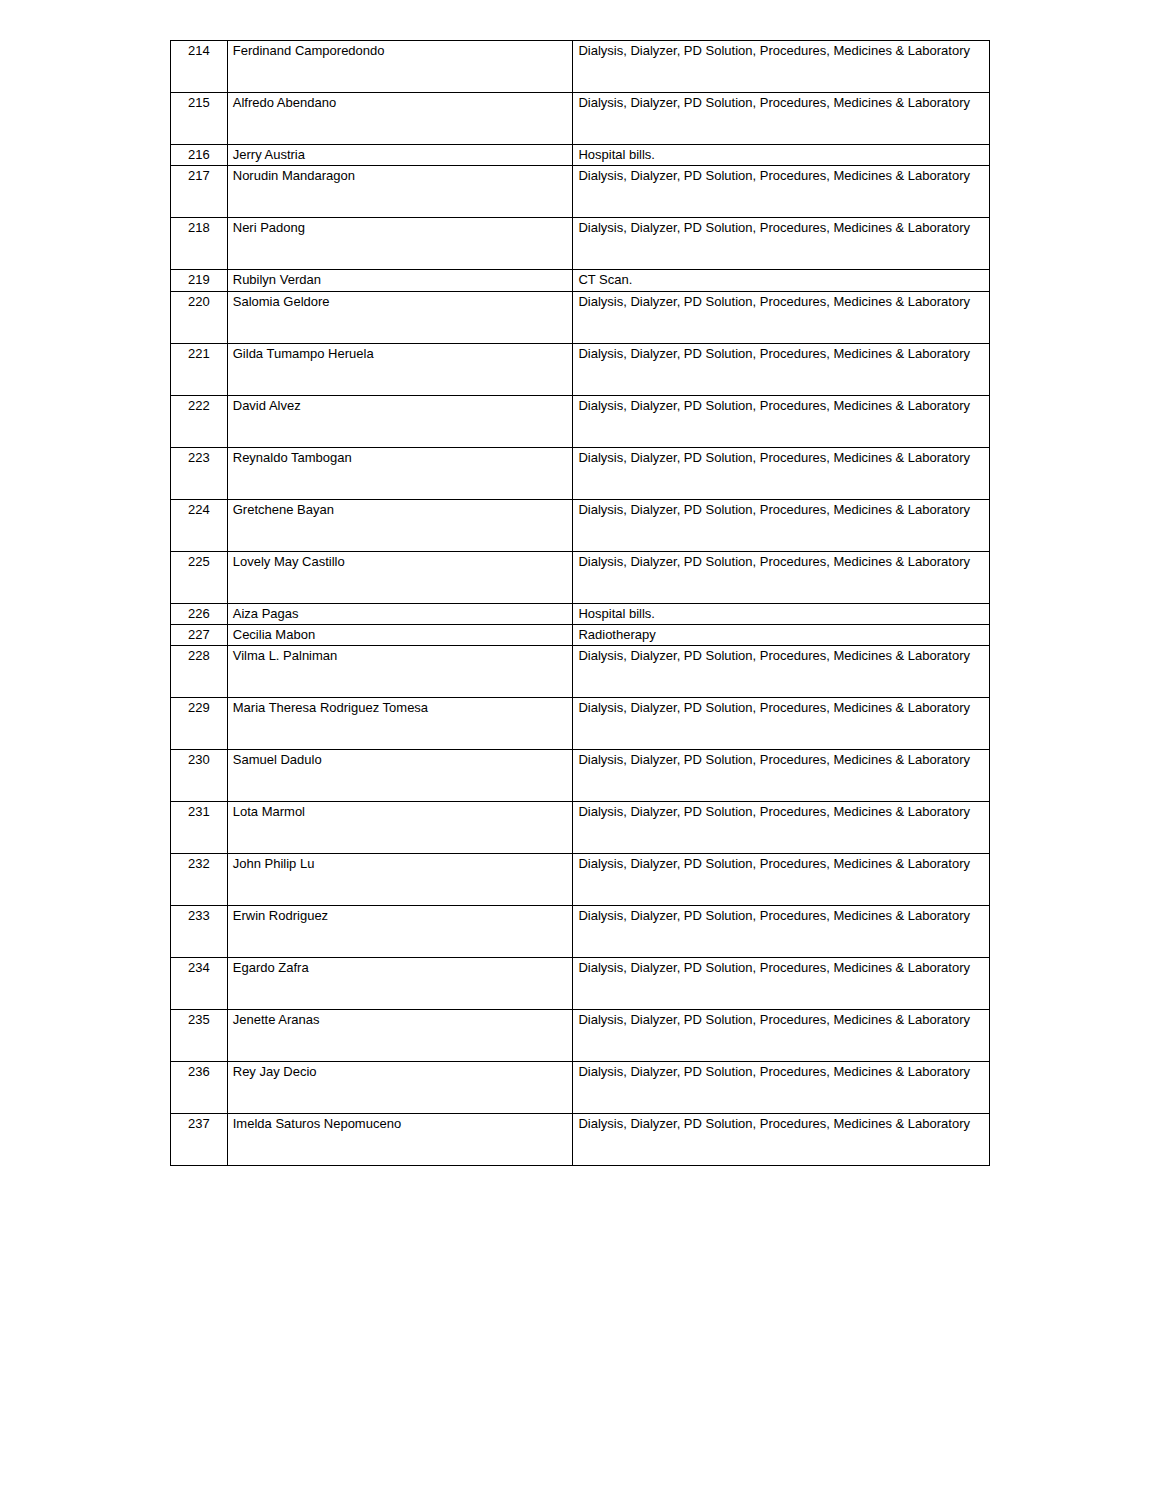| 214 | Ferdinand Camporedondo | Dialysis, Dialyzer, PD Solution, Procedures, Medicines & Laboratory |
| 215 | Alfredo Abendano | Dialysis, Dialyzer, PD Solution, Procedures, Medicines & Laboratory |
| 216 | Jerry Austria | Hospital bills. |
| 217 | Norudin Mandaragon | Dialysis, Dialyzer, PD Solution, Procedures, Medicines & Laboratory |
| 218 | Neri Padong | Dialysis, Dialyzer, PD Solution, Procedures, Medicines & Laboratory |
| 219 | Rubilyn Verdan | CT Scan. |
| 220 | Salomia Geldore | Dialysis, Dialyzer, PD Solution, Procedures, Medicines & Laboratory |
| 221 | Gilda Tumampo Heruela | Dialysis, Dialyzer, PD Solution, Procedures, Medicines & Laboratory |
| 222 | David Alvez | Dialysis, Dialyzer, PD Solution, Procedures, Medicines & Laboratory |
| 223 | Reynaldo Tambogan | Dialysis, Dialyzer, PD Solution, Procedures, Medicines & Laboratory |
| 224 | Gretchene Bayan | Dialysis, Dialyzer, PD Solution, Procedures, Medicines & Laboratory |
| 225 | Lovely May Castillo | Dialysis, Dialyzer, PD Solution, Procedures, Medicines & Laboratory |
| 226 | Aiza Pagas | Hospital bills. |
| 227 | Cecilia Mabon | Radiotherapy |
| 228 | Vilma L. Palniman | Dialysis, Dialyzer, PD Solution, Procedures, Medicines & Laboratory |
| 229 | Maria Theresa Rodriguez Tomesa | Dialysis, Dialyzer, PD Solution, Procedures, Medicines & Laboratory |
| 230 | Samuel Dadulo | Dialysis, Dialyzer, PD Solution, Procedures, Medicines & Laboratory |
| 231 | Lota Marmol | Dialysis, Dialyzer, PD Solution, Procedures, Medicines & Laboratory |
| 232 | John Philip Lu | Dialysis, Dialyzer, PD Solution, Procedures, Medicines & Laboratory |
| 233 | Erwin Rodriguez | Dialysis, Dialyzer, PD Solution, Procedures, Medicines & Laboratory |
| 234 | Egardo Zafra | Dialysis, Dialyzer, PD Solution, Procedures, Medicines & Laboratory |
| 235 | Jenette Aranas | Dialysis, Dialyzer, PD Solution, Procedures, Medicines & Laboratory |
| 236 | Rey Jay Decio | Dialysis, Dialyzer, PD Solution, Procedures, Medicines & Laboratory |
| 237 | Imelda Saturos Nepomuceno | Dialysis, Dialyzer, PD Solution, Procedures, Medicines & Laboratory |